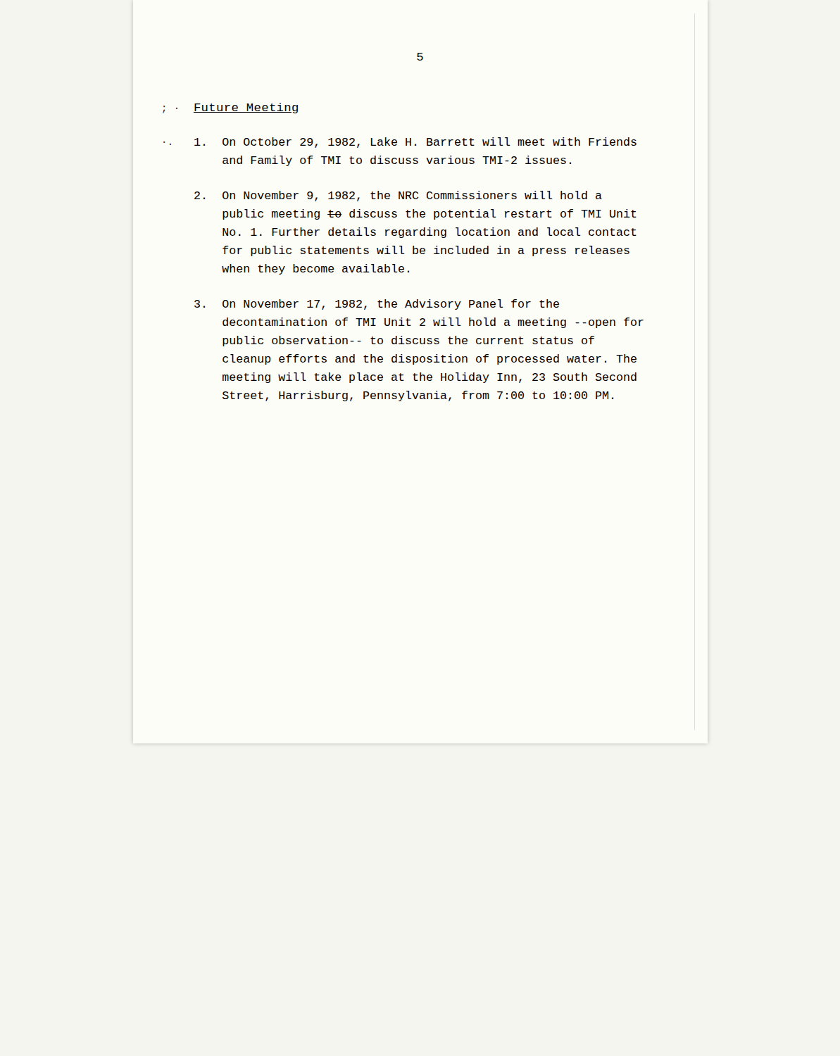5
Future Meeting
; ·
·.
1. On October 29, 1982, Lake H. Barrett will meet with Friends and Family of TMI to discuss various TMI-2 issues.
2. On November 9, 1982, the NRC Commissioners will hold a public meeting to discuss the potential restart of TMI Unit No. 1. Further details regarding location and local contact for public statements will be included in a press releases when they become available.
3. On November 17, 1982, the Advisory Panel for the decontamination of TMI Unit 2 will hold a meeting --open for public observation-- to discuss the current status of cleanup efforts and the disposition of processed water. The meeting will take place at the Holiday Inn, 23 South Second Street, Harrisburg, Pennsylvania, from 7:00 to 10:00 PM.